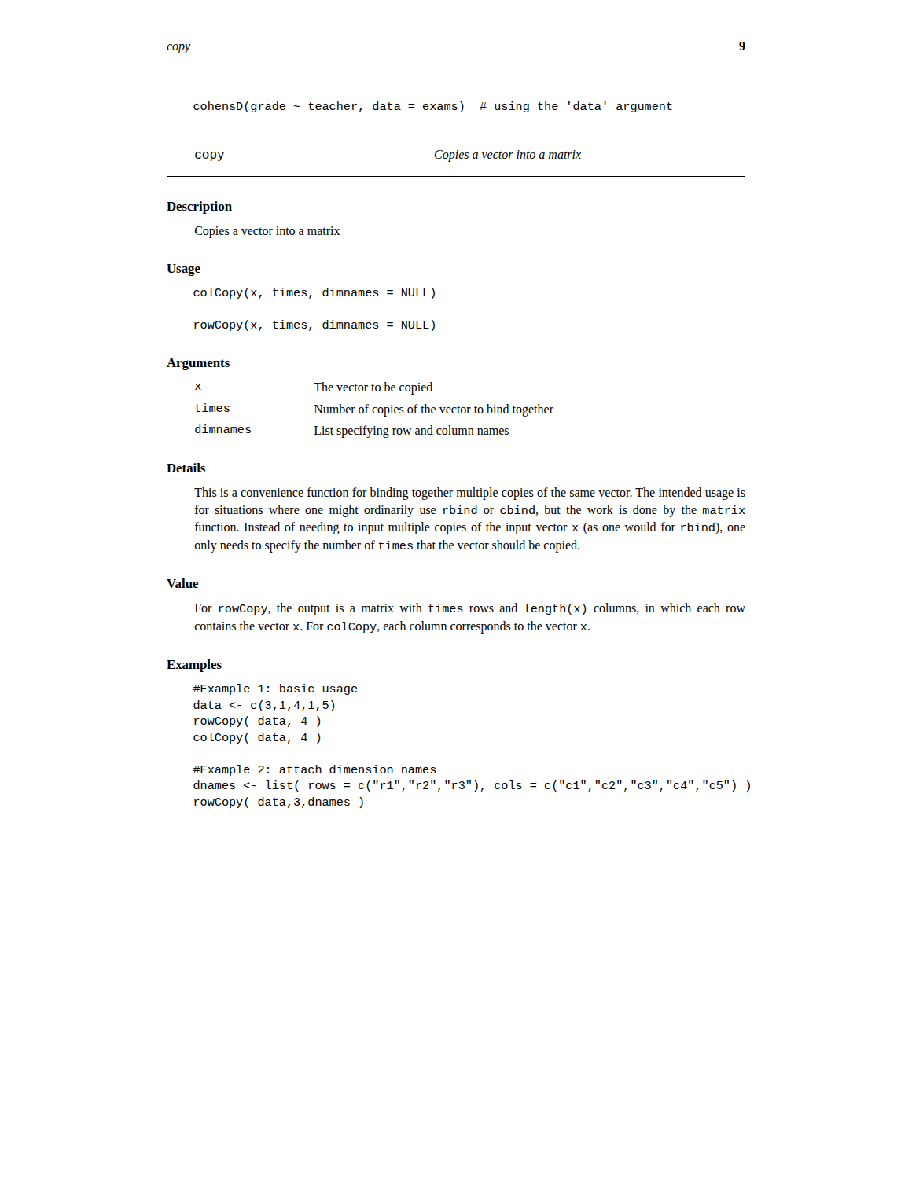copy 9
cohensD(grade ~ teacher, data = exams)  # using the 'data' argument
copy Copies a vector into a matrix
Description
Copies a vector into a matrix
Usage
colCopy(x, times, dimnames = NULL)

rowCopy(x, times, dimnames = NULL)
Arguments
x
The vector to be copied
times
Number of copies of the vector to bind together
dimnames
List specifying row and column names
Details
This is a convenience function for binding together multiple copies of the same vector. The intended usage is for situations where one might ordinarily use rbind or cbind, but the work is done by the matrix function. Instead of needing to input multiple copies of the input vector x (as one would for rbind), one only needs to specify the number of times that the vector should be copied.
Value
For rowCopy, the output is a matrix with times rows and length(x) columns, in which each row contains the vector x. For colCopy, each column corresponds to the vector x.
Examples
#Example 1: basic usage
data <- c(3,1,4,1,5)
rowCopy( data, 4 )
colCopy( data, 4 )

#Example 2: attach dimension names
dnames <- list( rows = c("r1","r2","r3"), cols = c("c1","c2","c3","c4","c5") )
rowCopy( data,3,dnames )